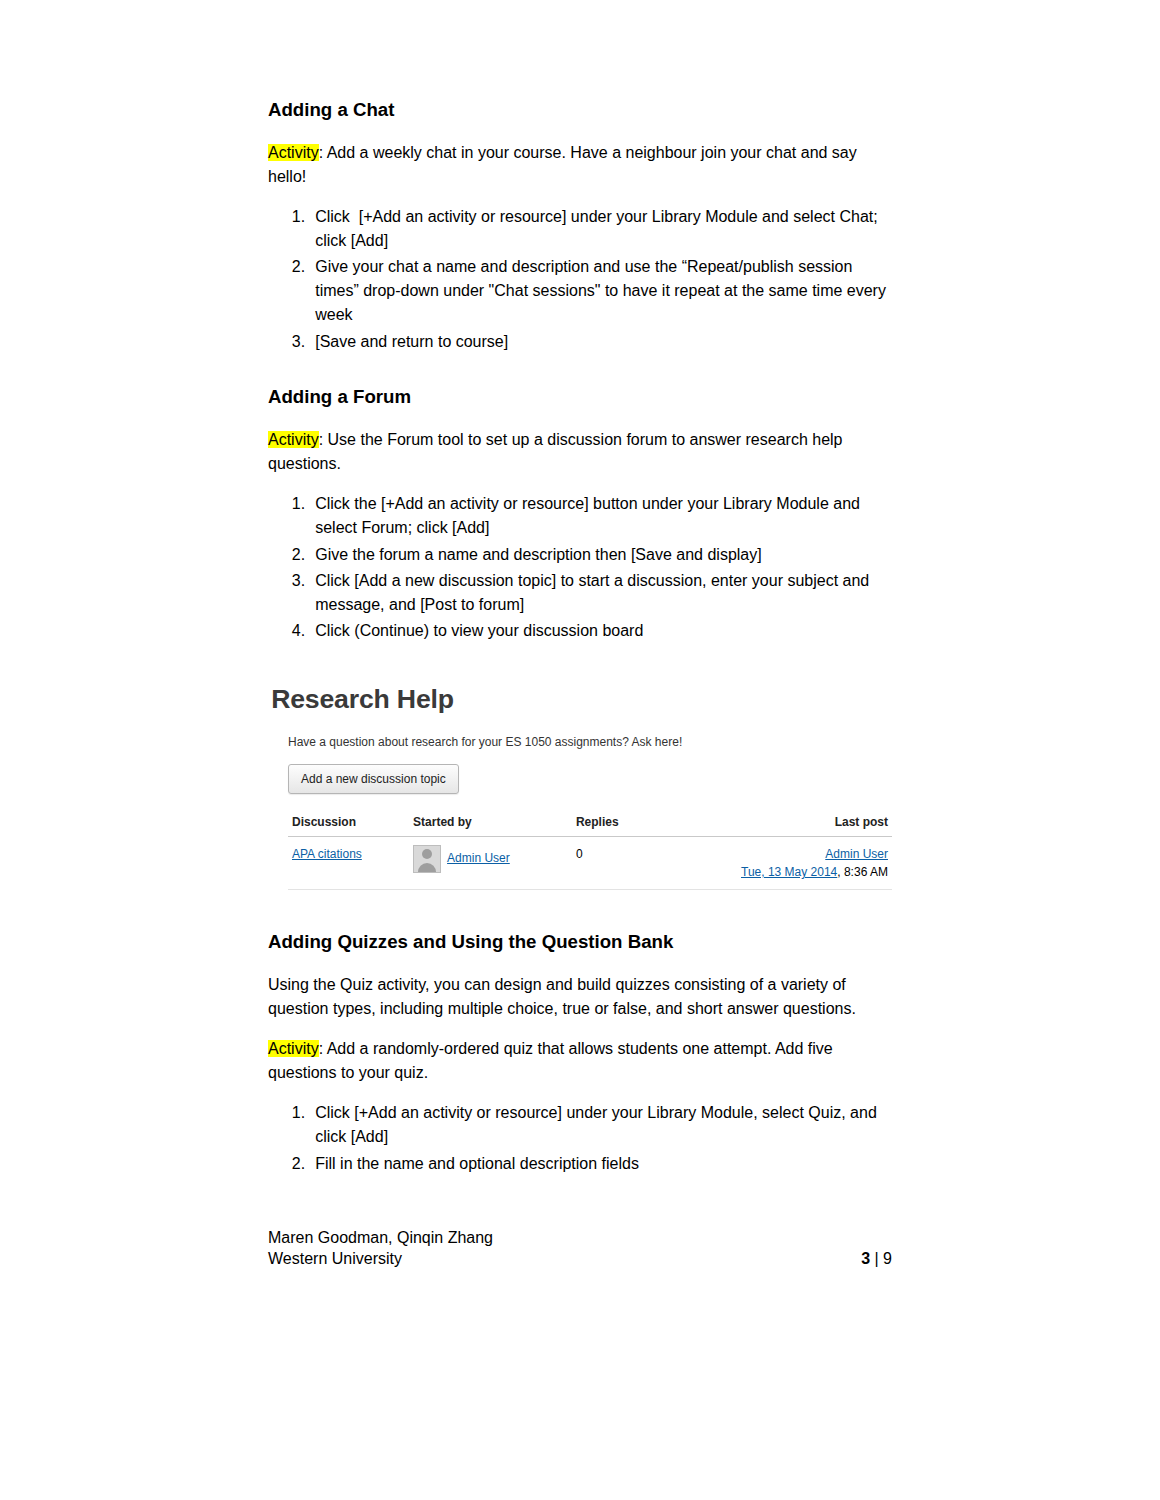Adding a Chat
Activity: Add a weekly chat in your course. Have a neighbour join your chat and say hello!
Click [+Add an activity or resource] under your Library Module and select Chat; click [Add]
Give your chat a name and description and use the “Repeat/publish session times” drop-down under "Chat sessions" to have it repeat at the same time every week
[Save and return to course]
Adding a Forum
Activity: Use the Forum tool to set up a discussion forum to answer research help questions.
Click the [+Add an activity or resource] button under your Library Module and select Forum; click [Add]
Give the forum a name and description then [Save and display]
Click [Add a new discussion topic] to start a discussion, enter your subject and message, and [Post to forum]
Click (Continue) to view your discussion board
Research Help
Have a question about research for your ES 1050 assignments? Ask here!
Add a new discussion topic
| Discussion | Started by | Replies | Last post |
| --- | --- | --- | --- |
| APA citations | Admin User | 0 | Admin User Tue, 13 May 2014 , 8:36 AM |
Adding Quizzes and Using the Question Bank
Using the Quiz activity, you can design and build quizzes consisting of a variety of question types, including multiple choice, true or false, and short answer questions.
Activity: Add a randomly-ordered quiz that allows students one attempt. Add five questions to your quiz.
Click [+Add an activity or resource] under your Library Module, select Quiz, and click [Add]
Fill in the name and optional description fields
Maren Goodman, Qinqin Zhang
Western University
3 | 9